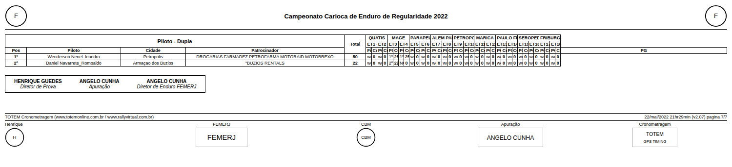Campeonato Carioca de Enduro de Regularidade 2022
| Piloto - Dupla | Total | QUATIS | MAGE | PARAPEUNA | ALEM PARAIBA | PETROPOLIS | MARICA | PAULO FRONTIM | SEROPEDICA | FRIBURGO |
| --- | --- | --- | --- | --- | --- | --- | --- | --- | --- | --- |
| ET1 - M | ET2 - T | ET3 - M | ET4 - T | ET5 - M | ET6 - T | ET7 - M | ET8 - T | ET9 - M | ET10 - T | ET11 - M | ET12 - T | ET13 - M | ET14 - T | ET15 - M | ET16 - T | ET17 - M | ET18 - T |
| Pos | Piloto | Cidade | Patrocinador | Fim | Col | PG | Col | PG | Col | PG | Col | PG | Col | PG | Col | PG | Col | PG | Col | PG | Col | PG | Col | PG | Col | PG | Col | PG | Col | PG | Col | PG | Col | PG | Col | PG | Col | PG | Col | PG |
| 1º | Wenderson Nenel_leandro | Petropolis | DROGARIAS FARMADEZ PETROFARMA MOTORAID MOTOBREXO | 50 | wo | 0 | wo | 0 | 1º | 25 | 1º | 25 | wo | 0 | wo | 0 | wo | 0 | wo | 0 | wo | 0 | wo | 0 | wo | 0 | wo | 0 | wo | 0 | wo | 0 | wo | 0 | wo | 0 | wo | 0 | wo | 0 |
| 2º | Daniel Navarrete_Romoaldo | Armaçao dos Buzios | "BUZIOS RENTALS | 22 | wo | 0 | wo | 0 | 2º | 22 | NC | 0 | wo | 0 | wo | 0 | wo | 0 | wo | 0 | wo | 0 | wo | 0 | wo | 0 | wo | 0 | wo | 0 | wo | 0 | wo | 0 | wo | 0 | wo | 0 | wo | 0 |
| HENRIQUE GUEDES Diretor de Prova | ANGELO CUNHA Apuração | ANGELO CUNHA Diretor de Enduro FEMERJ |
TOTEM Cronometragem (www.totemonline.com.br / www.rallyvirtual.com.br) 22/mai/2022 21hr29min (v2.07) pagina 7/7
Henrique
FEMERJ
CBM
Apuração
Cronometragem